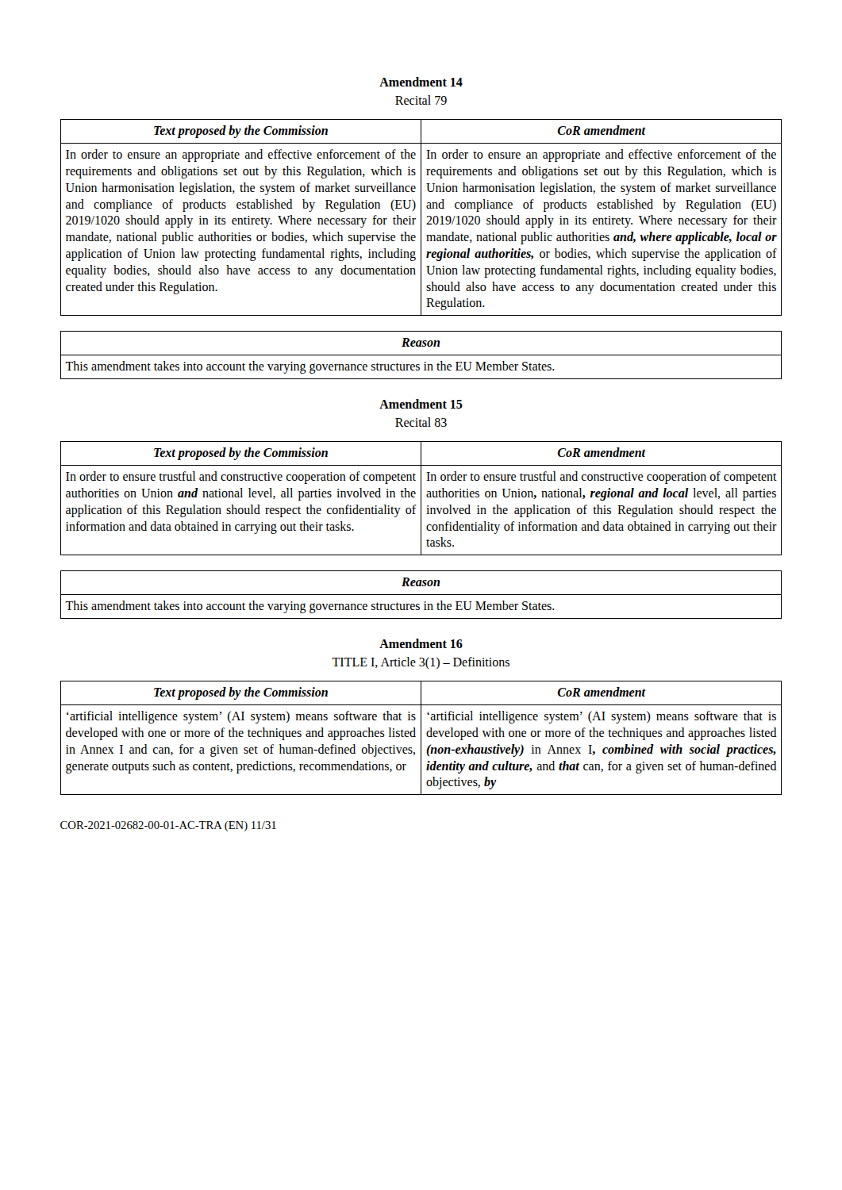Amendment 14
Recital 79
| Text proposed by the Commission | CoR amendment |
| --- | --- |
| In order to ensure an appropriate and effective enforcement of the requirements and obligations set out by this Regulation, which is Union harmonisation legislation, the system of market surveillance and compliance of products established by Regulation (EU) 2019/1020 should apply in its entirety. Where necessary for their mandate, national public authorities or bodies, which supervise the application of Union law protecting fundamental rights, including equality bodies, should also have access to any documentation created under this Regulation. | In order to ensure an appropriate and effective enforcement of the requirements and obligations set out by this Regulation, which is Union harmonisation legislation, the system of market surveillance and compliance of products established by Regulation (EU) 2019/1020 should apply in its entirety. Where necessary for their mandate, national public authorities and, where applicable, local or regional authorities, or bodies, which supervise the application of Union law protecting fundamental rights, including equality bodies, should also have access to any documentation created under this Regulation. |
| Reason |
| --- |
| This amendment takes into account the varying governance structures in the EU Member States. |
Amendment 15
Recital 83
| Text proposed by the Commission | CoR amendment |
| --- | --- |
| In order to ensure trustful and constructive cooperation of competent authorities on Union and national level, all parties involved in the application of this Regulation should respect the confidentiality of information and data obtained in carrying out their tasks. | In order to ensure trustful and constructive cooperation of competent authorities on Union , national , regional and local level, all parties involved in the application of this Regulation should respect the confidentiality of information and data obtained in carrying out their tasks. |
| Reason |
| --- |
| This amendment takes into account the varying governance structures in the EU Member States. |
Amendment 16
TITLE I, Article 3(1) – Definitions
| Text proposed by the Commission | CoR amendment |
| --- | --- |
| ‘artificial intelligence system’ (AI system) means software that is developed with one or more of the techniques and approaches listed in Annex I and can, for a given set of human-defined objectives, generate outputs such as content, predictions, recommendations, or | ‘artificial intelligence system’ (AI system) means software that is developed with one or more of the techniques and approaches listed (non-exhaustively) in Annex I , combined with social practices, identity and culture, and that can, for a given set of human-defined objectives, by |
COR-2021-02682-00-01-AC-TRA (EN) 11/31